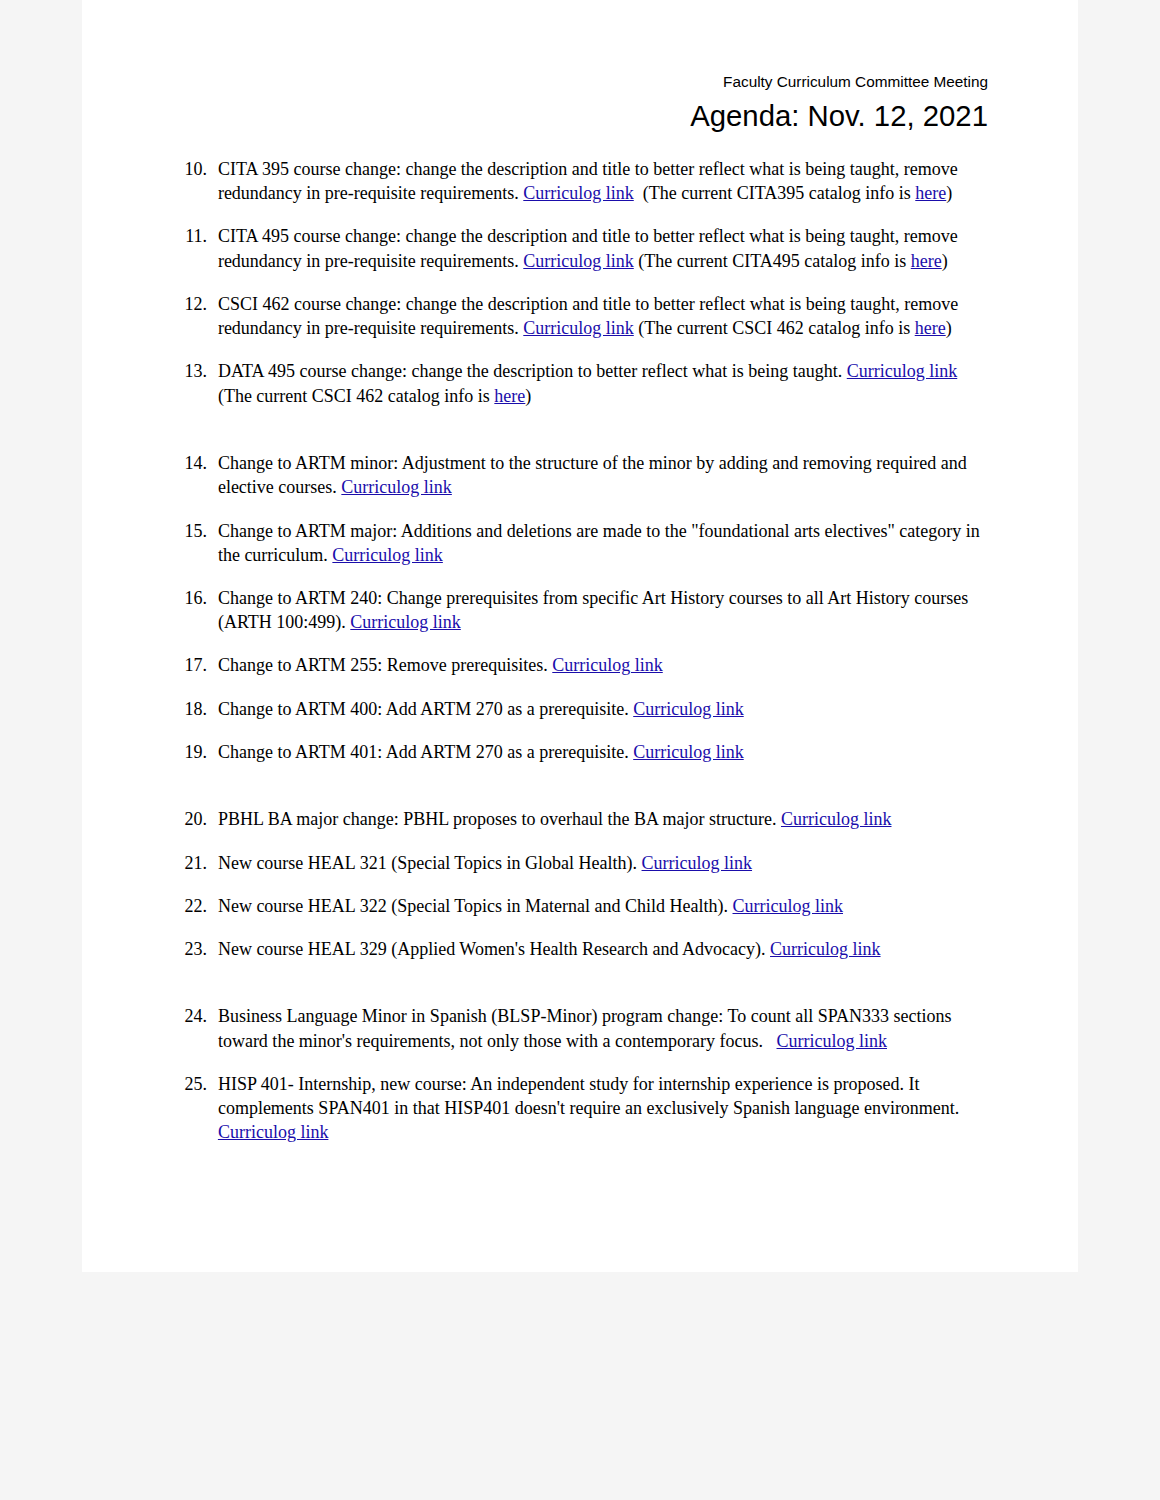Faculty Curriculum Committee Meeting
Agenda: Nov. 12, 2021
CITA 395 course change: change the description and title to better reflect what is being taught, remove redundancy in pre-requisite requirements. Curriculog link (The current CITA395 catalog info is here)
CITA 495 course change: change the description and title to better reflect what is being taught, remove redundancy in pre-requisite requirements. Curriculog link (The current CITA495 catalog info is here)
CSCI 462 course change: change the description and title to better reflect what is being taught, remove redundancy in pre-requisite requirements. Curriculog link (The current CSCI 462 catalog info is here)
DATA 495 course change: change the description to better reflect what is being taught. Curriculog link (The current CSCI 462 catalog info is here)
Change to ARTM minor: Adjustment to the structure of the minor by adding and removing required and elective courses. Curriculog link
Change to ARTM major: Additions and deletions are made to the "foundational arts electives" category in the curriculum. Curriculog link
Change to ARTM 240: Change prerequisites from specific Art History courses to all Art History courses (ARTH 100:499). Curriculog link
Change to ARTM 255: Remove prerequisites. Curriculog link
Change to ARTM 400: Add ARTM 270 as a prerequisite. Curriculog link
Change to ARTM 401: Add ARTM 270 as a prerequisite. Curriculog link
PBHL BA major change: PBHL proposes to overhaul the BA major structure. Curriculog link
New course HEAL 321 (Special Topics in Global Health). Curriculog link
New course HEAL 322 (Special Topics in Maternal and Child Health). Curriculog link
New course HEAL 329 (Applied Women's Health Research and Advocacy). Curriculog link
Business Language Minor in Spanish (BLSP-Minor) program change: To count all SPAN333 sections toward the minor's requirements, not only those with a contemporary focus. Curriculog link
HISP 401- Internship, new course: An independent study for internship experience is proposed. It complements SPAN401 in that HISP401 doesn't require an exclusively Spanish language environment. Curriculog link